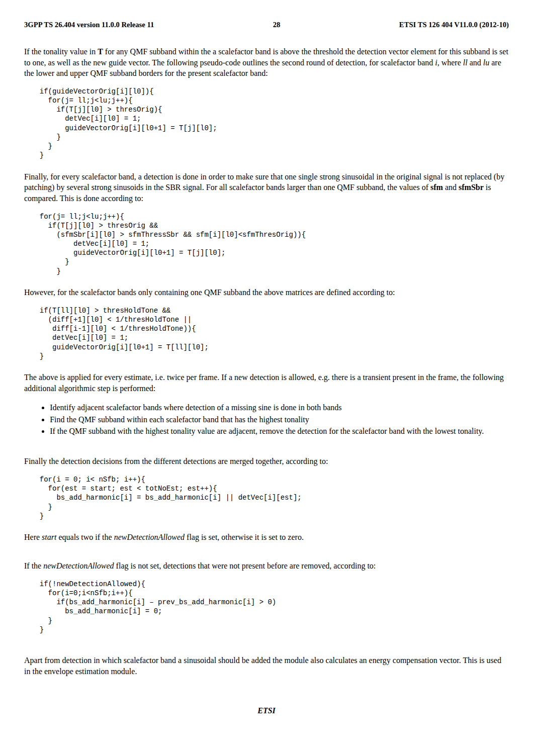3GPP TS 26.404 version 11.0.0 Release 11 28 ETSI TS 126 404 V11.0.0 (2012-10)
If the tonality value in T for any QMF subband within the a scalefactor band is above the threshold the detection vector element for this subband is set to one, as well as the new guide vector. The following pseudo-code outlines the second round of detection, for scalefactor band i, where ll and lu are the lower and upper QMF subband borders for the present scalefactor band:
if(guideVectorOrig[i][l0]){
  for(j= ll;j<lu;j++){
    if(T[j][l0] > thresOrig){
      detVec[i][l0] = 1;
      guideVectorOrig[i][l0+1] = T[j][l0];
    }
  }
}
Finally, for every scalefactor band, a detection is done in order to make sure that one single strong sinusoidal in the original signal is not replaced (by patching) by several strong sinusoids in the SBR signal. For all scalefactor bands larger than one QMF subband, the values of sfm and sfmSbr is compared. This is done according to:
for(j= ll;j<lu;j++){
  if(T[j][l0] > thresOrig &&
    (sfmSbr[i][l0] > sfmThressSbr && sfm[i][l0]<sfmThresOrig)){
        detVec[i][l0] = 1;
        guideVectorOrig[i][l0+1] = T[j][l0];
      }
    }
However, for the scalefactor bands only containing one QMF subband the above matrices are defined according to:
if(T[ll][l0] > thresHoldTone &&
  (diff[+1][l0] < 1/thresHoldTone ||
   diff[i-1][l0] < 1/thresHoldTone)){
   detVec[i][l0] = 1;
   guideVectorOrig[i][l0+1] = T[ll][l0];
}
The above is applied for every estimate, i.e. twice per frame. If a new detection is allowed, e.g. there is a transient present in the frame, the following additional algorithmic step is performed:
Identify adjacent scalefactor bands where detection of a missing sine is done in both bands
Find the QMF subband within each scalefactor band that has the highest tonality
If the QMF subband with the highest tonality value are adjacent, remove the detection for the scalefactor band with the lowest tonality.
Finally the detection decisions from the different detections are merged together, according to:
for(i = 0; i< nSfb; i++){
  for(est = start; est < totNoEst; est++){
    bs_add_harmonic[i] = bs_add_harmonic[i] || detVec[i][est];
  }
}
Here start equals two if the newDetectionAllowed flag is set, otherwise it is set to zero.
If the newDetectionAllowed flag is not set, detections that were not present before are removed, according to:
if(!newDetectionAllowed){
  for(i=0;i<nSfb;i++){
    if(bs_add_harmonic[i] – prev_bs_add_harmonic[i] > 0)
      bs_add_harmonic[i] = 0;
  }
}
Apart from detection in which scalefactor band a sinusoidal should be added the module also calculates an energy compensation vector. This is used in the envelope estimation module.
ETSI